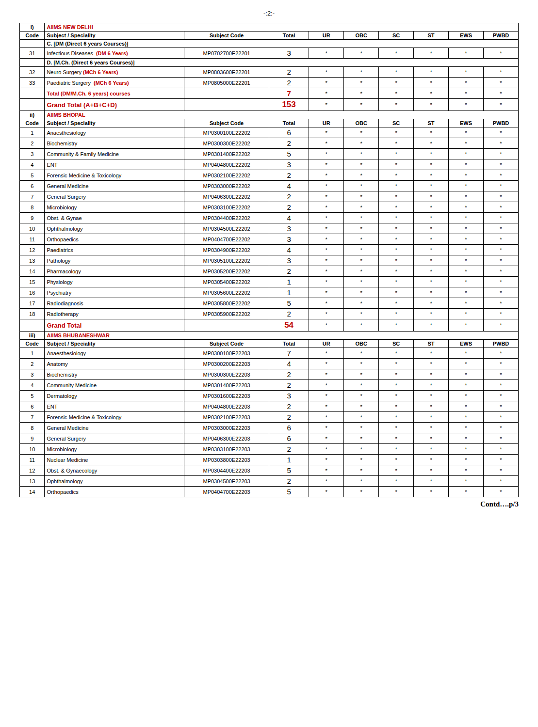-:2:-
| i) | AIIMS NEW DELHI |
| Code | Subject / Speciality | Subject Code | Total | UR | OBC | SC | ST | EWS | PWBD |
| | C. [DM (Direct 6 years Courses)] |
| 31 | Infectious Diseases (DM 6 Years) | MP0702700E22201 | 3 | * | * | * | * | * | * |
| | D. [M.Ch. (Direct 6 years Courses)] |
| 32 | Neuro Surgery (MCh 6 Years) | MP0803600E22201 | 2 | * | * | * | * | * | * |
| 33 | Paediatric Surgery (MCh 6 Years) | MP0805000E22201 | 2 | * | * | * | * | * | * |
| | Total (DM/M.Ch. 6 years) courses | | 7 | * | * | * | * | * | * |
| | Grand Total (A+B+C+D) | | 153 | * | * | * | * | * | * |
| ii) | AIIMS BHOPAL |
| Code | Subject / Speciality | Subject Code | Total | UR | OBC | SC | ST | EWS | PWBD |
| 1 | Anaesthesiology | MP0300100E22202 | 6 | * | * | * | * | * | * |
| 2 | Biochemistry | MP0300300E22202 | 2 | * | * | * | * | * | * |
| 3 | Community & Family Medicine | MP0301400E22202 | 5 | * | * | * | * | * | * |
| 4 | ENT | MP0404800E22202 | 3 | * | * | * | * | * | * |
| 5 | Forensic Medicine & Toxicology | MP0302100E22202 | 2 | * | * | * | * | * | * |
| 6 | General Medicine | MP0303000E22202 | 4 | * | * | * | * | * | * |
| 7 | General Surgery | MP0406300E22202 | 2 | * | * | * | * | * | * |
| 8 | Microbiology | MP0303100E22202 | 2 | * | * | * | * | * | * |
| 9 | Obst. & Gynae | MP0304400E22202 | 4 | * | * | * | * | * | * |
| 10 | Ophthalmology | MP0304500E22202 | 3 | * | * | * | * | * | * |
| 11 | Orthopaedics | MP0404700E22202 | 3 | * | * | * | * | * | * |
| 12 | Paediatrics | MP0304900E22202 | 4 | * | * | * | * | * | * |
| 13 | Pathology | MP0305100E22202 | 3 | * | * | * | * | * | * |
| 14 | Pharmacology | MP0305200E22202 | 2 | * | * | * | * | * | * |
| 15 | Physiology | MP0305400E22202 | 1 | * | * | * | * | * | * |
| 16 | Psychiatry | MP0305600E22202 | 1 | * | * | * | * | * | * |
| 17 | Radiodiagnosis | MP0305800E22202 | 5 | * | * | * | * | * | * |
| 18 | Radiotherapy | MP0305900E22202 | 2 | * | * | * | * | * | * |
| | Grand Total | | 54 | * | * | * | * | * | * |
| iii) | AIIMS BHUBANESHWAR |
| Code | Subject / Speciality | Subject Code | Total | UR | OBC | SC | ST | EWS | PWBD |
| 1 | Anaesthesiology | MP0300100E22203 | 7 | * | * | * | * | * | * |
| 2 | Anatomy | MP0300200E22203 | 4 | * | * | * | * | * | * |
| 3 | Biochemistry | MP0300300E22203 | 2 | * | * | * | * | * | * |
| 4 | Community Medicine | MP0301400E22203 | 2 | * | * | * | * | * | * |
| 5 | Dermatology | MP0301600E22203 | 3 | * | * | * | * | * | * |
| 6 | ENT | MP0404800E22203 | 2 | * | * | * | * | * | * |
| 7 | Forensic Medicine & Toxicology | MP0302100E22203 | 2 | * | * | * | * | * | * |
| 8 | General Medicine | MP0303000E22203 | 6 | * | * | * | * | * | * |
| 9 | General Surgery | MP0406300E22203 | 6 | * | * | * | * | * | * |
| 10 | Microbiology | MP0303100E22203 | 2 | * | * | * | * | * | * |
| 11 | Nuclear Medicine | MP0303800E22203 | 1 | * | * | * | * | * | * |
| 12 | Obst. & Gynaecology | MP0304400E22203 | 5 | * | * | * | * | * | * |
| 13 | Ophthalmology | MP0304500E22203 | 2 | * | * | * | * | * | * |
| 14 | Orthopaedics | MP0404700E22203 | 5 | * | * | * | * | * | * |
Contd….p/3